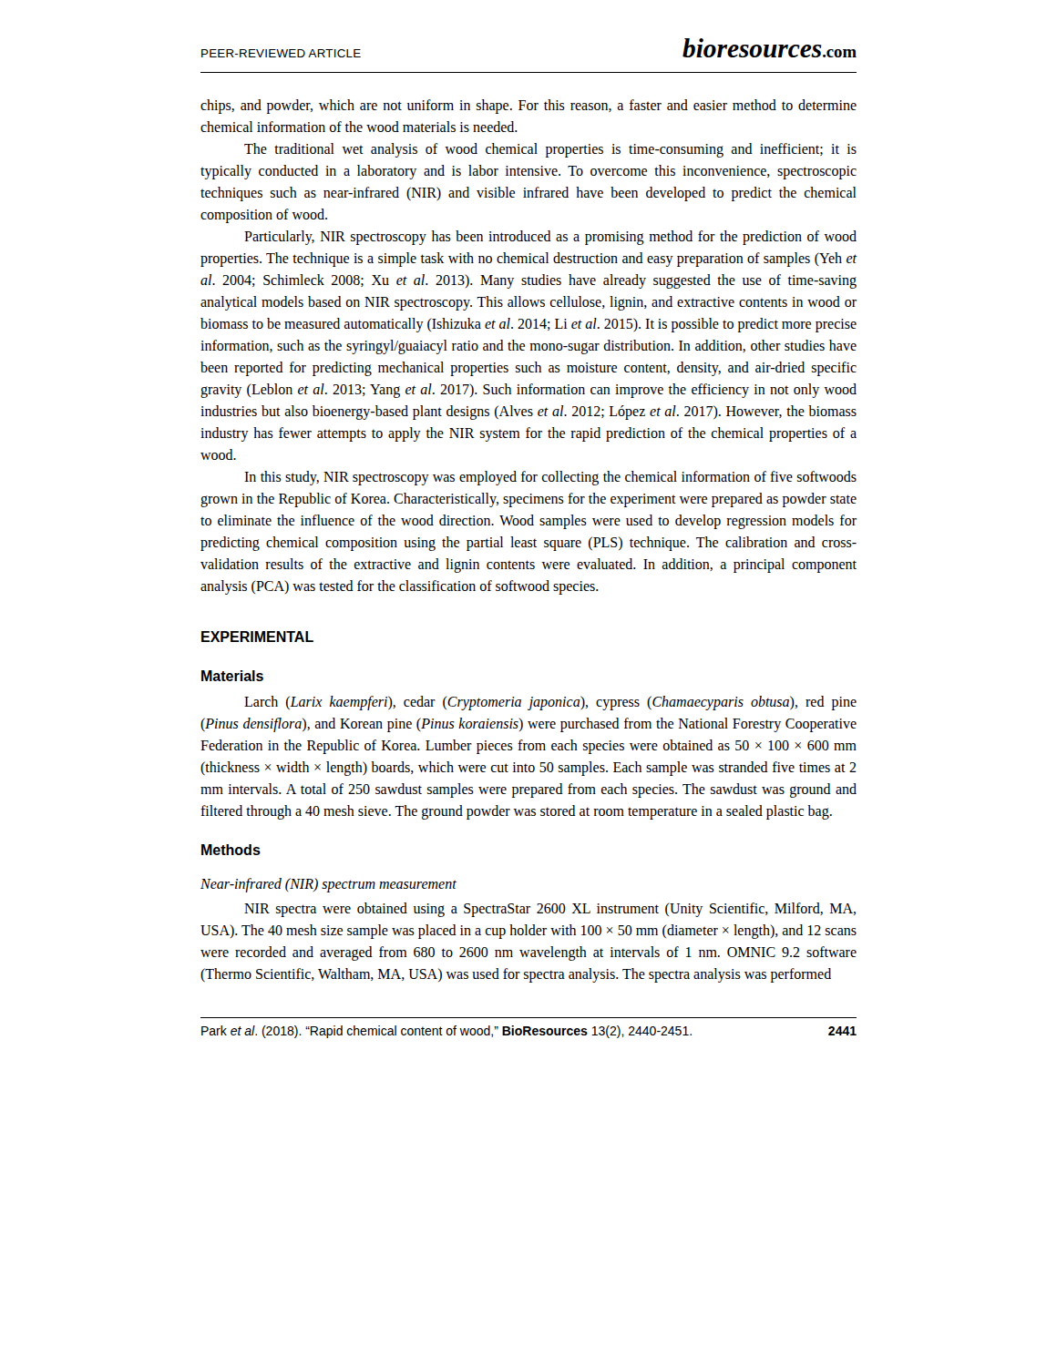PEER-REVIEWED ARTICLE
bioresources.com
chips, and powder, which are not uniform in shape. For this reason, a faster and easier method to determine chemical information of the wood materials is needed.
The traditional wet analysis of wood chemical properties is time-consuming and inefficient; it is typically conducted in a laboratory and is labor intensive. To overcome this inconvenience, spectroscopic techniques such as near-infrared (NIR) and visible infrared have been developed to predict the chemical composition of wood.
Particularly, NIR spectroscopy has been introduced as a promising method for the prediction of wood properties. The technique is a simple task with no chemical destruction and easy preparation of samples (Yeh et al. 2004; Schimleck 2008; Xu et al. 2013). Many studies have already suggested the use of time-saving analytical models based on NIR spectroscopy. This allows cellulose, lignin, and extractive contents in wood or biomass to be measured automatically (Ishizuka et al. 2014; Li et al. 2015). It is possible to predict more precise information, such as the syringyl/guaiacyl ratio and the mono-sugar distribution. In addition, other studies have been reported for predicting mechanical properties such as moisture content, density, and air-dried specific gravity (Leblon et al. 2013; Yang et al. 2017). Such information can improve the efficiency in not only wood industries but also bioenergy-based plant designs (Alves et al. 2012; López et al. 2017). However, the biomass industry has fewer attempts to apply the NIR system for the rapid prediction of the chemical properties of a wood.
In this study, NIR spectroscopy was employed for collecting the chemical information of five softwoods grown in the Republic of Korea. Characteristically, specimens for the experiment were prepared as powder state to eliminate the influence of the wood direction. Wood samples were used to develop regression models for predicting chemical composition using the partial least square (PLS) technique. The calibration and cross-validation results of the extractive and lignin contents were evaluated. In addition, a principal component analysis (PCA) was tested for the classification of softwood species.
EXPERIMENTAL
Materials
Larch (Larix kaempferi), cedar (Cryptomeria japonica), cypress (Chamaecyparis obtusa), red pine (Pinus densiflora), and Korean pine (Pinus koraiensis) were purchased from the National Forestry Cooperative Federation in the Republic of Korea. Lumber pieces from each species were obtained as 50 × 100 × 600 mm (thickness × width × length) boards, which were cut into 50 samples. Each sample was stranded five times at 2 mm intervals. A total of 250 sawdust samples were prepared from each species. The sawdust was ground and filtered through a 40 mesh sieve. The ground powder was stored at room temperature in a sealed plastic bag.
Methods
Near-infrared (NIR) spectrum measurement
NIR spectra were obtained using a SpectraStar 2600 XL instrument (Unity Scientific, Milford, MA, USA). The 40 mesh size sample was placed in a cup holder with 100 × 50 mm (diameter × length), and 12 scans were recorded and averaged from 680 to 2600 nm wavelength at intervals of 1 nm. OMNIC 9.2 software (Thermo Scientific, Waltham, MA, USA) was used for spectra analysis. The spectra analysis was performed
Park et al. (2018). “Rapid chemical content of wood,” BioResources 13(2), 2440-2451.
2441